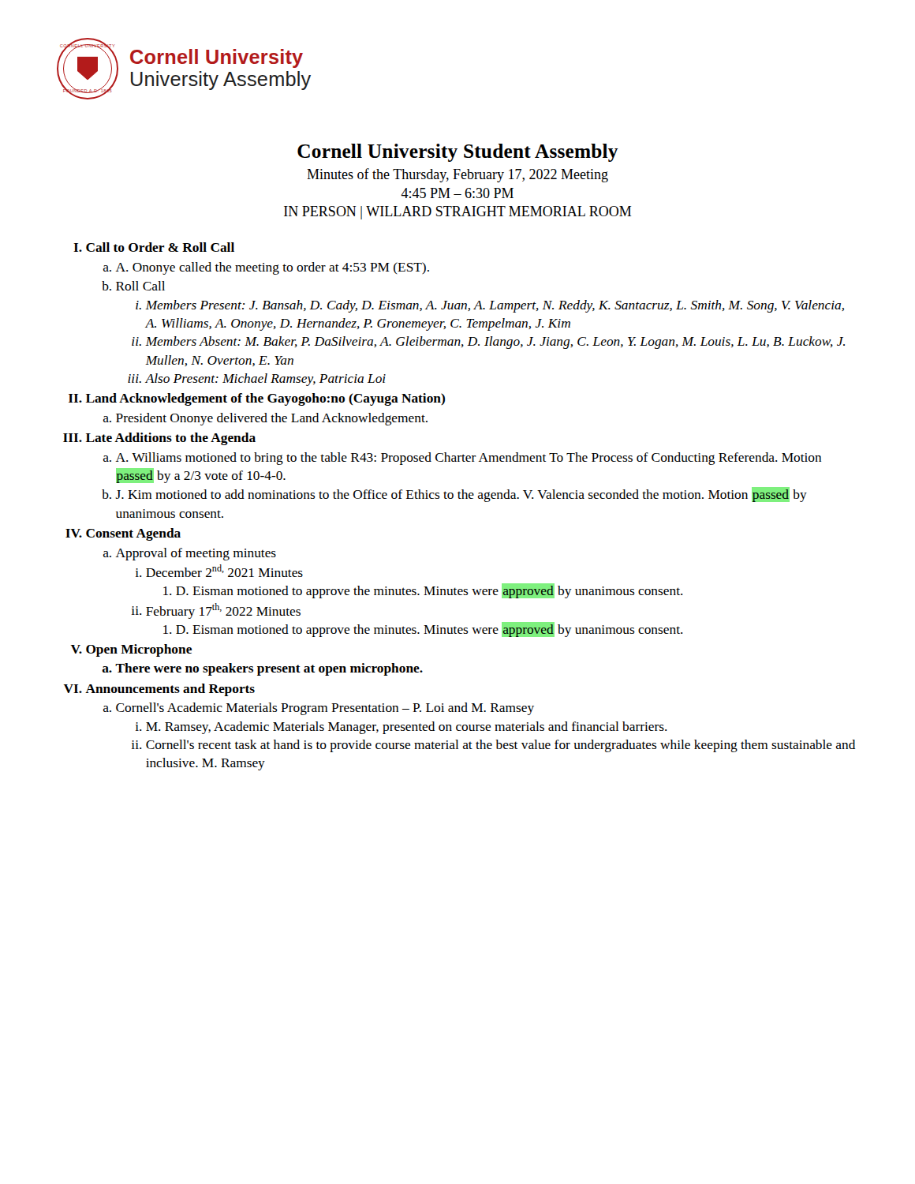CORNELL UNIVERSITY
FOUNDED A.D. 1865
Cornell University
University Assembly
Cornell University Student Assembly
Minutes of the Thursday, February 17, 2022 Meeting
4:45 PM – 6:30 PM
IN PERSON | WILLARD STRAIGHT MEMORIAL ROOM
Call to Order & Roll Call
A. Ononye called the meeting to order at 4:53 PM (EST).
Roll Call
Members Present: J. Bansah, D. Cady, D. Eisman, A. Juan, A. Lampert, N. Reddy, K. Santacruz, L. Smith, M. Song, V. Valencia, A. Williams, A. Ononye, D. Hernandez, P. Gronemeyer, C. Tempelman, J. Kim
Members Absent: M. Baker, P. DaSilveira, A. Gleiberman, D. Ilango, J. Jiang, C. Leon, Y. Logan, M. Louis, L. Lu, B. Luckow, J. Mullen, N. Overton, E. Yan
Also Present: Michael Ramsey, Patricia Loi
Land Acknowledgement of the Gayogoho:no (Cayuga Nation)
President Ononye delivered the Land Acknowledgement.
Late Additions to the Agenda
A. Williams motioned to bring to the table R43: Proposed Charter Amendment To The Process of Conducting Referenda. Motion passed by a 2/3 vote of 10-4-0.
J. Kim motioned to add nominations to the Office of Ethics to the agenda. V. Valencia seconded the motion. Motion passed by unanimous consent.
Consent Agenda
Approval of meeting minutes
December 2nd, 2021 Minutes
D. Eisman motioned to approve the minutes. Minutes were approved by unanimous consent.
February 17th, 2022 Minutes
D. Eisman motioned to approve the minutes. Minutes were approved by unanimous consent.
Open Microphone
There were no speakers present at open microphone.
Announcements and Reports
Cornell's Academic Materials Program Presentation – P. Loi and M. Ramsey
M. Ramsey, Academic Materials Manager, presented on course materials and financial barriers.
Cornell's recent task at hand is to provide course material at the best value for undergraduates while keeping them sustainable and inclusive. M. Ramsey